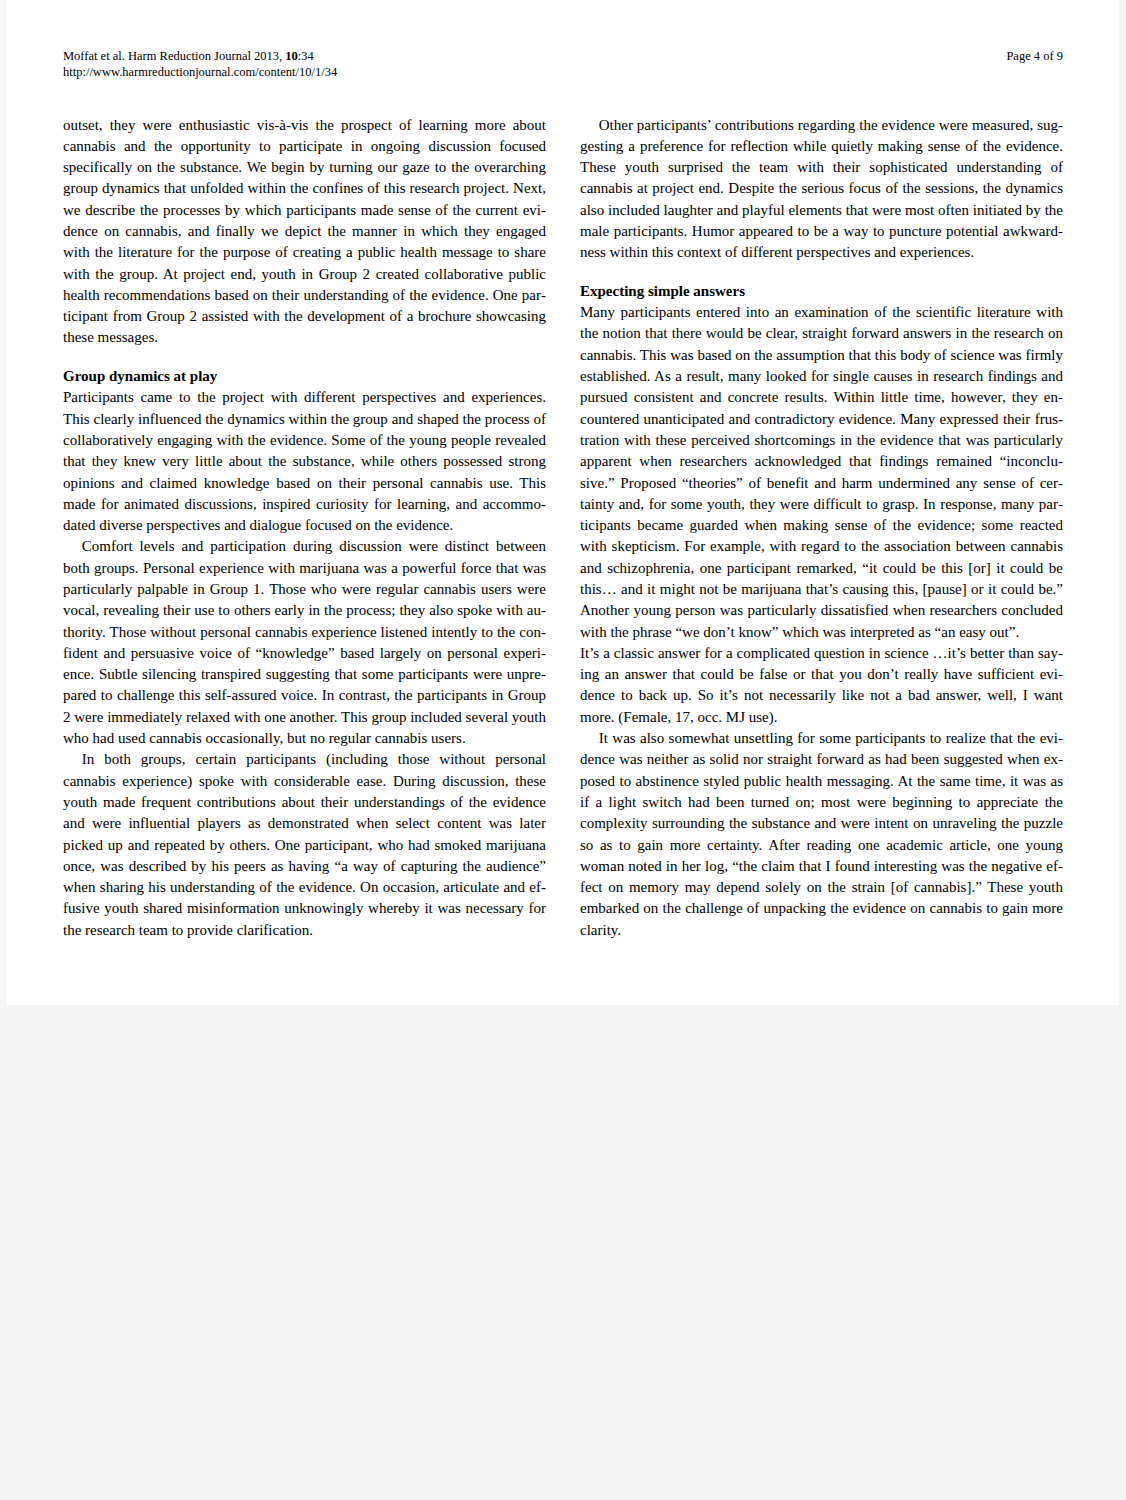Moffat et al. Harm Reduction Journal 2013, 10:34
http://www.harmreductionjournal.com/content/10/1/34
Page 4 of 9
outset, they were enthusiastic vis-à-vis the prospect of learning more about cannabis and the opportunity to participate in ongoing discussion focused specifically on the substance. We begin by turning our gaze to the overarching group dynamics that unfolded within the confines of this research project. Next, we describe the processes by which participants made sense of the current evidence on cannabis, and finally we depict the manner in which they engaged with the literature for the purpose of creating a public health message to share with the group. At project end, youth in Group 2 created collaborative public health recommendations based on their understanding of the evidence. One participant from Group 2 assisted with the development of a brochure showcasing these messages.
Group dynamics at play
Participants came to the project with different perspectives and experiences. This clearly influenced the dynamics within the group and shaped the process of collaboratively engaging with the evidence. Some of the young people revealed that they knew very little about the substance, while others possessed strong opinions and claimed knowledge based on their personal cannabis use. This made for animated discussions, inspired curiosity for learning, and accommodated diverse perspectives and dialogue focused on the evidence.
Comfort levels and participation during discussion were distinct between both groups. Personal experience with marijuana was a powerful force that was particularly palpable in Group 1. Those who were regular cannabis users were vocal, revealing their use to others early in the process; they also spoke with authority. Those without personal cannabis experience listened intently to the confident and persuasive voice of “knowledge” based largely on personal experience. Subtle silencing transpired suggesting that some participants were unprepared to challenge this self-assured voice. In contrast, the participants in Group 2 were immediately relaxed with one another. This group included several youth who had used cannabis occasionally, but no regular cannabis users.
In both groups, certain participants (including those without personal cannabis experience) spoke with considerable ease. During discussion, these youth made frequent contributions about their understandings of the evidence and were influential players as demonstrated when select content was later picked up and repeated by others. One participant, who had smoked marijuana once, was described by his peers as having “a way of capturing the audience” when sharing his understanding of the evidence. On occasion, articulate and effusive youth shared misinformation unknowingly whereby it was necessary for the research team to provide clarification.
Other participants’ contributions regarding the evidence were measured, suggesting a preference for reflection while quietly making sense of the evidence. These youth surprised the team with their sophisticated understanding of cannabis at project end. Despite the serious focus of the sessions, the dynamics also included laughter and playful elements that were most often initiated by the male participants. Humor appeared to be a way to puncture potential awkwardness within this context of different perspectives and experiences.
Expecting simple answers
Many participants entered into an examination of the scientific literature with the notion that there would be clear, straight forward answers in the research on cannabis. This was based on the assumption that this body of science was firmly established. As a result, many looked for single causes in research findings and pursued consistent and concrete results. Within little time, however, they encountered unanticipated and contradictory evidence. Many expressed their frustration with these perceived shortcomings in the evidence that was particularly apparent when researchers acknowledged that findings remained “inconclusive.” Proposed “theories” of benefit and harm undermined any sense of certainty and, for some youth, they were difficult to grasp. In response, many participants became guarded when making sense of the evidence; some reacted with skepticism. For example, with regard to the association between cannabis and schizophrenia, one participant remarked, “it could be this [or] it could be this… and it might not be marijuana that’s causing this, [pause] or it could be.” Another young person was particularly dissatisfied when researchers concluded with the phrase “we don’t know” which was interpreted as “an easy out”.
It’s a classic answer for a complicated question in science …it’s better than saying an answer that could be false or that you don’t really have sufficient evidence to back up. So it’s not necessarily like not a bad answer, well, I want more. (Female, 17, occ. MJ use).
It was also somewhat unsettling for some participants to realize that the evidence was neither as solid nor straight forward as had been suggested when exposed to abstinence styled public health messaging. At the same time, it was as if a light switch had been turned on; most were beginning to appreciate the complexity surrounding the substance and were intent on unraveling the puzzle so as to gain more certainty. After reading one academic article, one young woman noted in her log, “the claim that I found interesting was the negative effect on memory may depend solely on the strain [of cannabis].” These youth embarked on the challenge of unpacking the evidence on cannabis to gain more clarity.